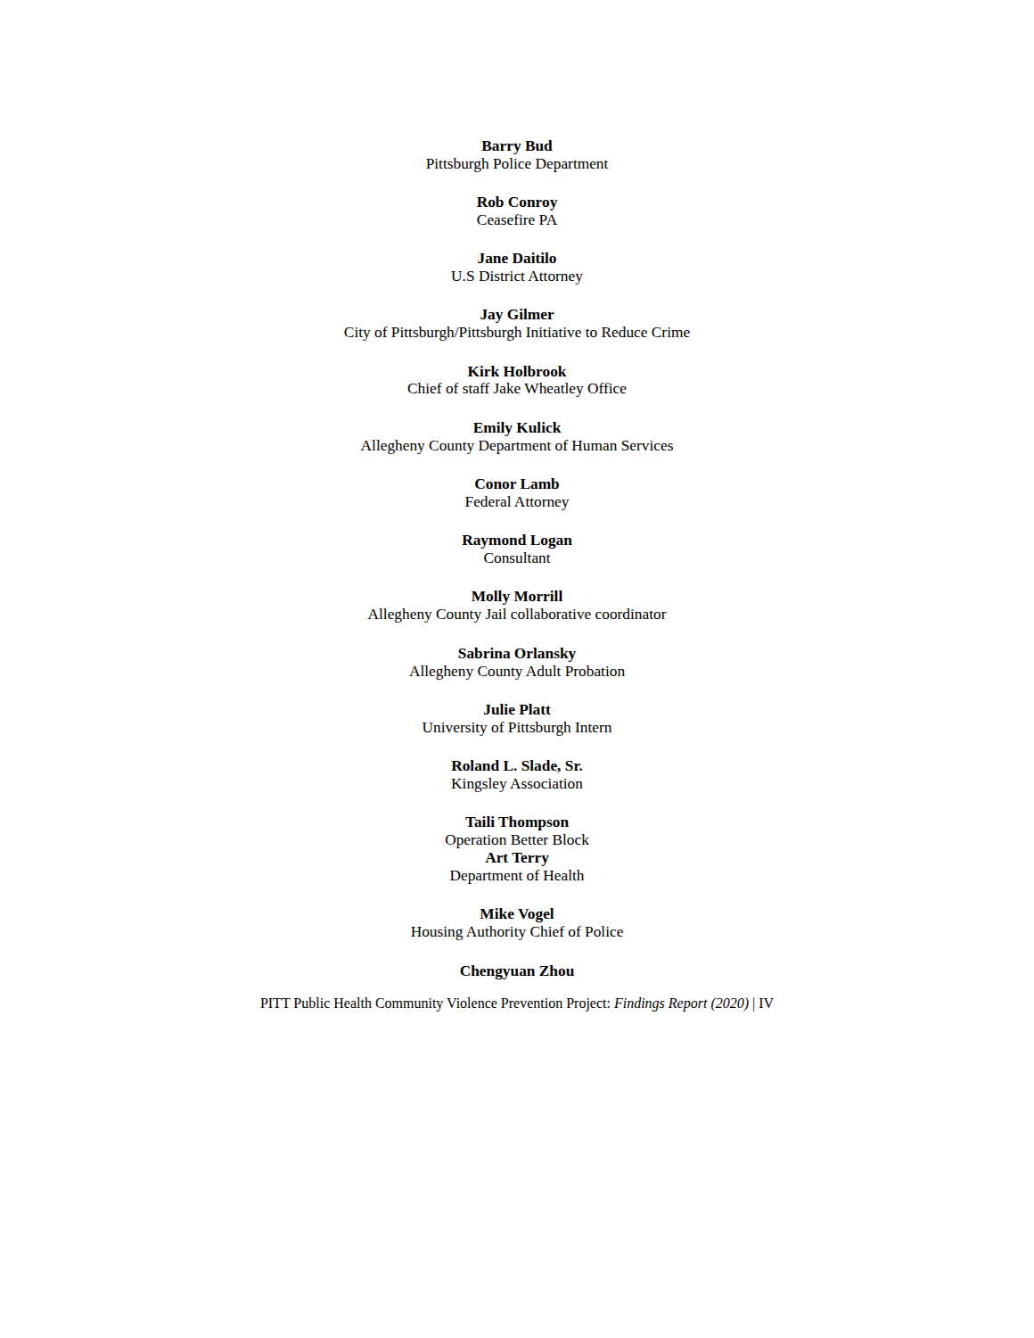Barry Bud
Pittsburgh Police Department
Rob Conroy
Ceasefire PA
Jane Daitilo
U.S District Attorney
Jay Gilmer
City of Pittsburgh/Pittsburgh Initiative to Reduce Crime
Kirk Holbrook
Chief of staff Jake Wheatley Office
Emily Kulick
Allegheny County Department of Human Services
Conor Lamb
Federal Attorney
Raymond Logan
Consultant
Molly Morrill
Allegheny County Jail collaborative coordinator
Sabrina Orlansky
Allegheny County Adult Probation
Julie Platt
University of Pittsburgh Intern
Roland L. Slade, Sr.
Kingsley Association
Taili Thompson
Operation Better Block
Art Terry
Department of Health
Mike Vogel
Housing Authority Chief of Police
Chengyuan Zhou
PITT Public Health Community Violence Prevention Project: Findings Report (2020) | IV